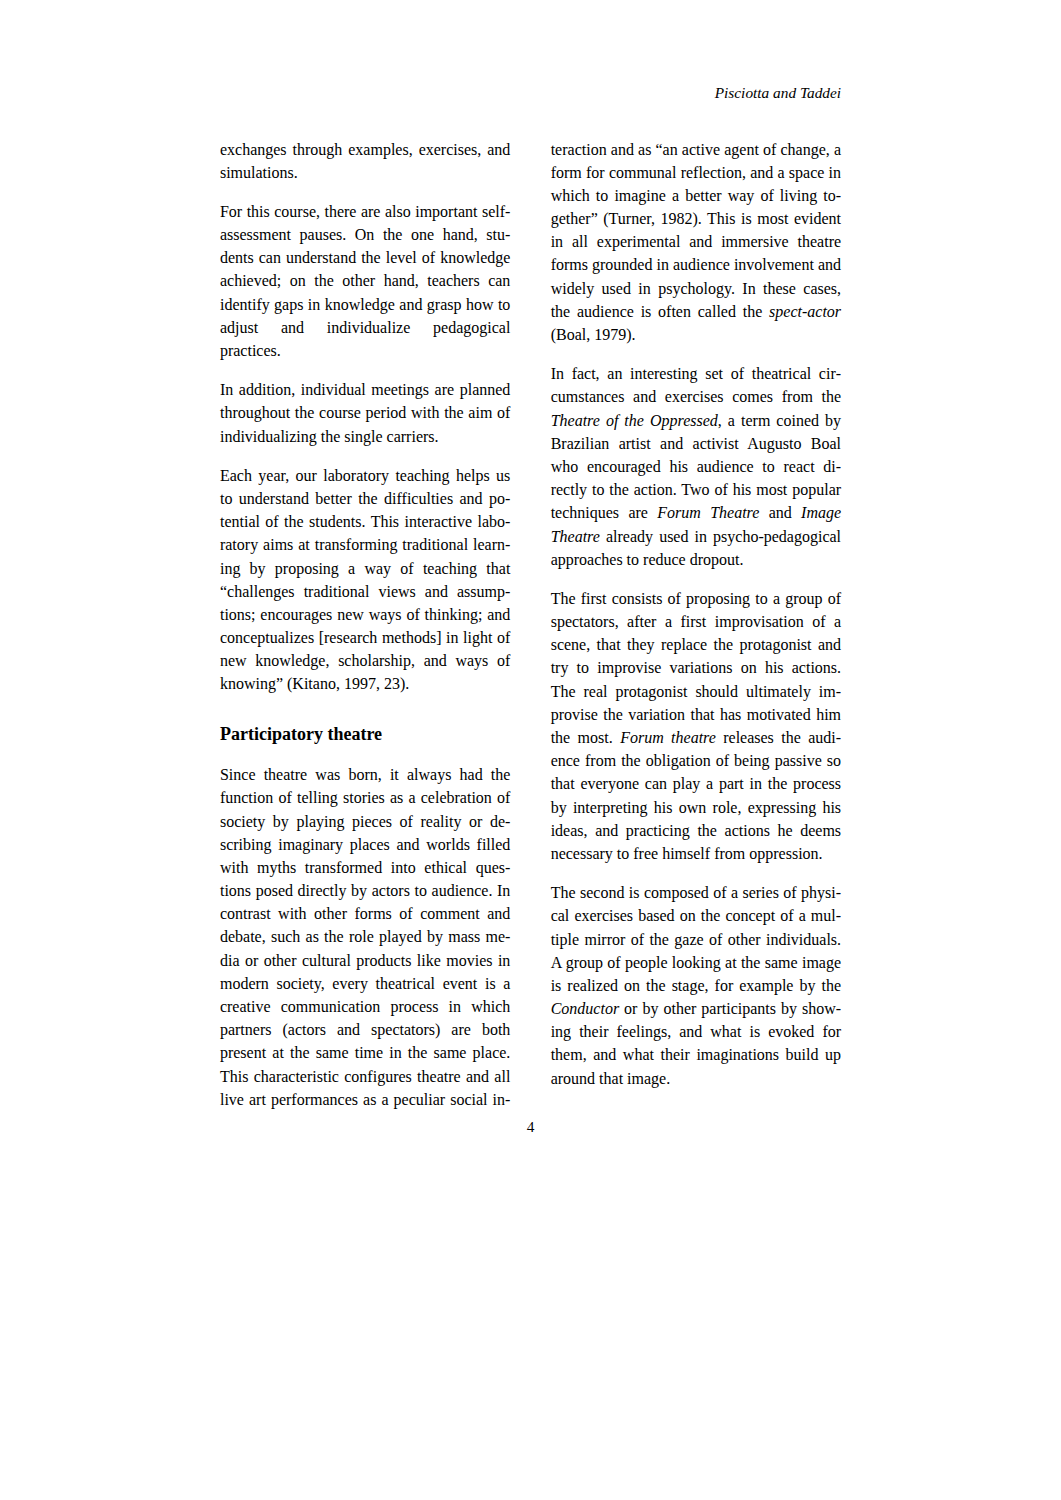Pisciotta and Taddei
exchanges through examples, exercises, and simulations.
For this course, there are also important self-assessment pauses. On the one hand, students can understand the level of knowledge achieved; on the other hand, teachers can identify gaps in knowledge and grasp how to adjust and individualize pedagogical practices.
In addition, individual meetings are planned throughout the course period with the aim of individualizing the single carriers.
Each year, our laboratory teaching helps us to understand better the difficulties and potential of the students. This interactive laboratory aims at transforming traditional learning by proposing a way of teaching that “challenges traditional views and assumptions; encourages new ways of thinking; and conceptualizes [research methods] in light of new knowledge, scholarship, and ways of knowing” (Kitano, 1997, 23).
Participatory theatre
Since theatre was born, it always had the function of telling stories as a celebration of society by playing pieces of reality or describing imaginary places and worlds filled with myths transformed into ethical questions posed directly by actors to audience. In contrast with other forms of comment and debate, such as the role played by mass media or other cultural products like movies in modern society, every theatrical event is a creative communication process in which partners (actors and spectators) are both present at the same time in the same place. This characteristic configures theatre and all live art performances as a peculiar social interaction and as “an active agent of change, a form for communal reflection, and a space in which to imagine a better way of living together” (Turner, 1982). This is most evident in all experimental and immersive theatre forms grounded in audience involvement and widely used in psychology. In these cases, the audience is often called the spect-actor (Boal, 1979).
In fact, an interesting set of theatrical circumstances and exercises comes from the Theatre of the Oppressed, a term coined by Brazilian artist and activist Augusto Boal who encouraged his audience to react directly to the action. Two of his most popular techniques are Forum Theatre and Image Theatre already used in psycho-pedagogical approaches to reduce dropout.
The first consists of proposing to a group of spectators, after a first improvisation of a scene, that they replace the protagonist and try to improvise variations on his actions. The real protagonist should ultimately improvise the variation that has motivated him the most. Forum theatre releases the audience from the obligation of being passive so that everyone can play a part in the process by interpreting his own role, expressing his ideas, and practicing the actions he deems necessary to free himself from oppression.
The second is composed of a series of physical exercises based on the concept of a multiple mirror of the gaze of other individuals. A group of people looking at the same image is realized on the stage, for example by the Conductor or by other participants by showing their feelings, and what is evoked for them, and what their imaginations build up around that image.
4